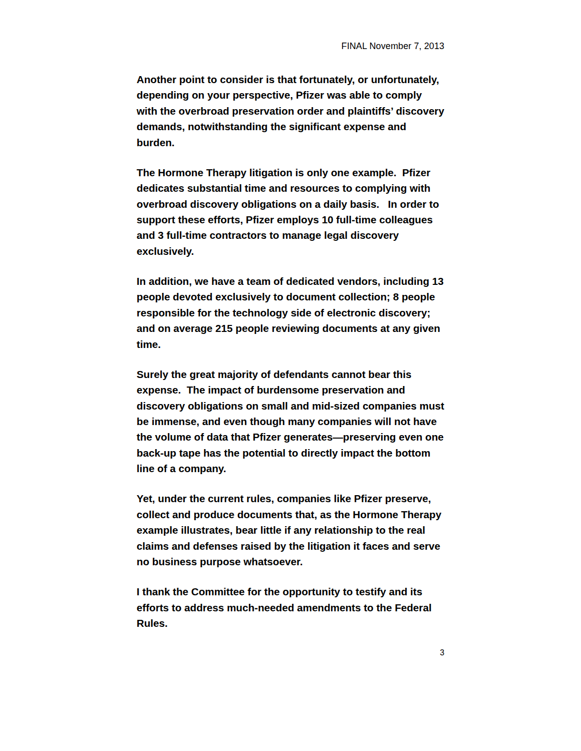FINAL November 7, 2013
Another point to consider is that fortunately, or unfortunately, depending on your perspective, Pfizer was able to comply with the overbroad preservation order and plaintiffs’ discovery demands, notwithstanding the significant expense and burden.
The Hormone Therapy litigation is only one example. Pfizer dedicates substantial time and resources to complying with overbroad discovery obligations on a daily basis. In order to support these efforts, Pfizer employs 10 full-time colleagues and 3 full-time contractors to manage legal discovery exclusively.
In addition, we have a team of dedicated vendors, including 13 people devoted exclusively to document collection; 8 people responsible for the technology side of electronic discovery; and on average 215 people reviewing documents at any given time.
Surely the great majority of defendants cannot bear this expense. The impact of burdensome preservation and discovery obligations on small and mid-sized companies must be immense, and even though many companies will not have the volume of data that Pfizer generates—preserving even one back-up tape has the potential to directly impact the bottom line of a company.
Yet, under the current rules, companies like Pfizer preserve, collect and produce documents that, as the Hormone Therapy example illustrates, bear little if any relationship to the real claims and defenses raised by the litigation it faces and serve no business purpose whatsoever.
I thank the Committee for the opportunity to testify and its efforts to address much-needed amendments to the Federal Rules.
3